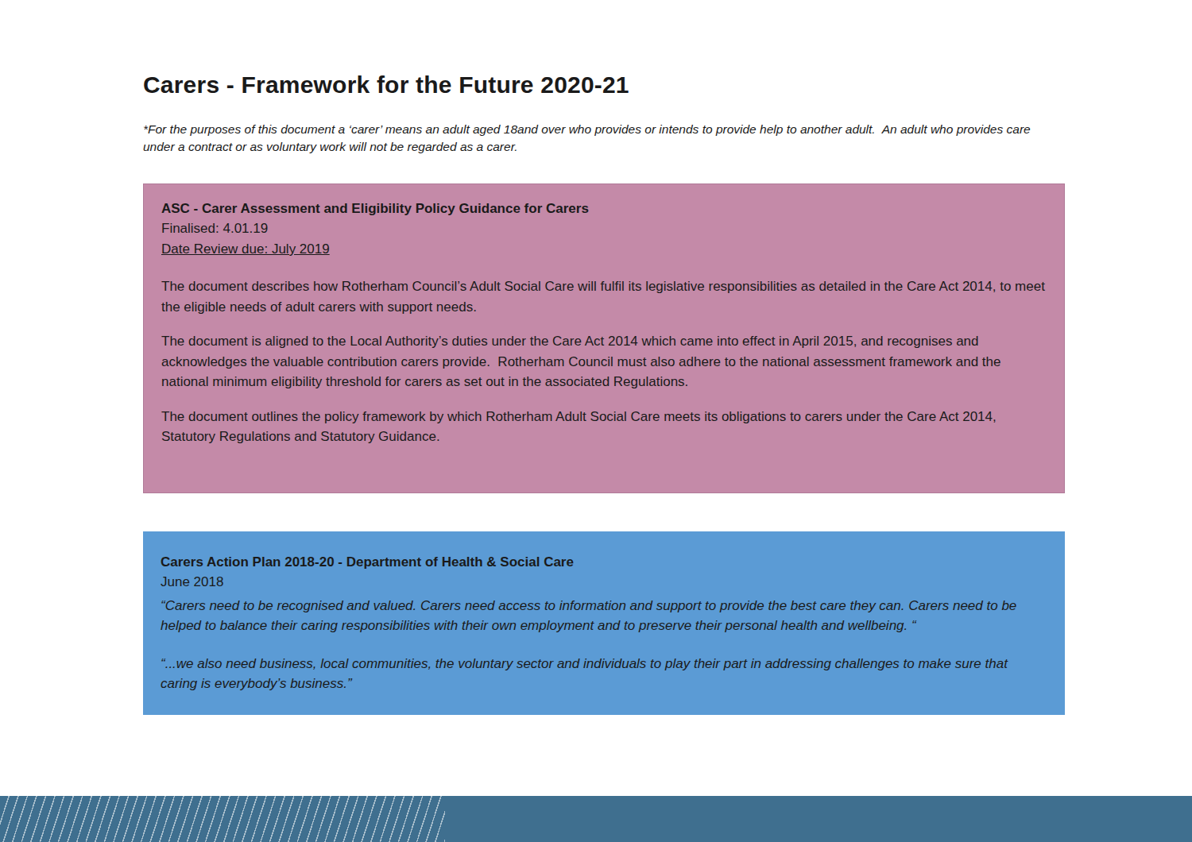Carers - Framework for the Future 2020-21
*For the purposes of this document a ‘carer’ means an adult aged 18and over who provides or intends to provide help to another adult. An adult who provides care under a contract or as voluntary work will not be regarded as a carer.
ASC - Carer Assessment and Eligibility Policy Guidance for Carers
Finalised: 4.01.19
Date Review due: July 2019
The document describes how Rotherham Council’s Adult Social Care will fulfil its legislative responsibilities as detailed in the Care Act 2014, to meet the eligible needs of adult carers with support needs.
The document is aligned to the Local Authority’s duties under the Care Act 2014 which came into effect in April 2015, and recognises and acknowledges the valuable contribution carers provide. Rotherham Council must also adhere to the national assessment framework and the national minimum eligibility threshold for carers as set out in the associated Regulations.
The document outlines the policy framework by which Rotherham Adult Social Care meets its obligations to carers under the Care Act 2014, Statutory Regulations and Statutory Guidance.
Carers Action Plan 2018-20 - Department of Health & Social Care
June 2018
“Carers need to be recognised and valued. Carers need access to information and support to provide the best care they can. Carers need to be helped to balance their caring responsibilities with their own employment and to preserve their personal health and wellbeing. “
“...we also need business, local communities, the voluntary sector and individuals to play their part in addressing challenges to make sure that caring is everybody’s business.”